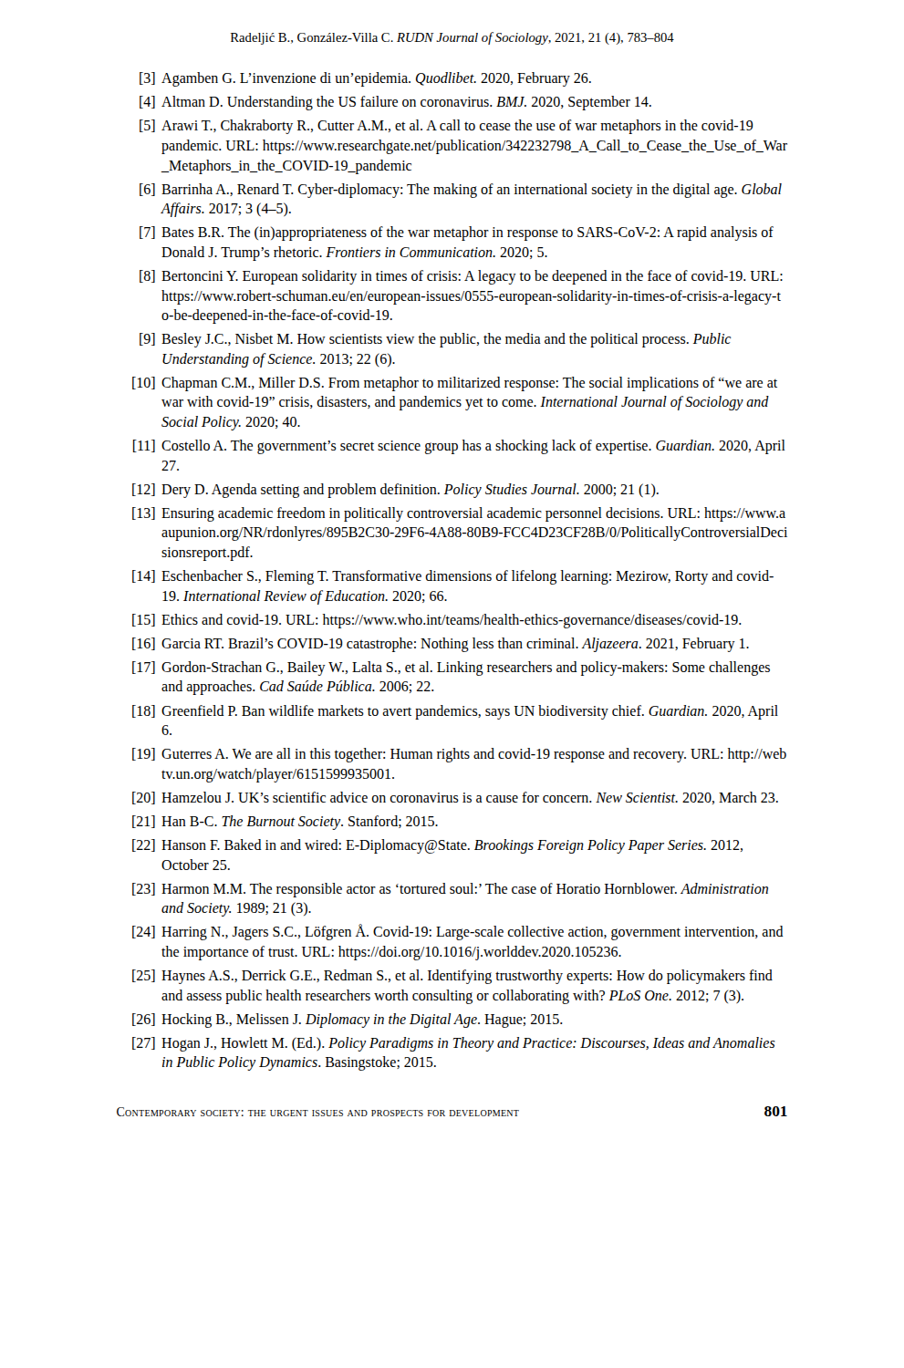Radeljić B., González-Villa C. RUDN Journal of Sociology, 2021, 21 (4), 783–804
[3] Agamben G. L’invenzione di un’epidemia. Quodlibet. 2020, February 26.
[4] Altman D. Understanding the US failure on coronavirus. BMJ. 2020, September 14.
[5] Arawi T., Chakraborty R., Cutter A.M., et al. A call to cease the use of war metaphors in the covid-19 pandemic. URL: https://www.researchgate.net/publication/342232798_A_Call_to_Cease_the_Use_of_War_Metaphors_in_the_COVID-19_pandemic
[6] Barrinha A., Renard T. Cyber-diplomacy: The making of an international society in the digital age. Global Affairs. 2017; 3 (4–5).
[7] Bates B.R. The (in)appropriateness of the war metaphor in response to SARS-CoV-2: A rapid analysis of Donald J. Trump’s rhetoric. Frontiers in Communication. 2020; 5.
[8] Bertoncini Y. European solidarity in times of crisis: A legacy to be deepened in the face of covid-19. URL: https://www.robert-schuman.eu/en/european-issues/0555-european-solidarity-in-times-of-crisis-a-legacy-to-be-deepened-in-the-face-of-covid-19.
[9] Besley J.C., Nisbet M. How scientists view the public, the media and the political process. Public Understanding of Science. 2013; 22 (6).
[10] Chapman C.M., Miller D.S. From metaphor to militarized response: The social implications of “we are at war with covid-19” crisis, disasters, and pandemics yet to come. International Journal of Sociology and Social Policy. 2020; 40.
[11] Costello A. The government’s secret science group has a shocking lack of expertise. Guardian. 2020, April 27.
[12] Dery D. Agenda setting and problem definition. Policy Studies Journal. 2000; 21 (1).
[13] Ensuring academic freedom in politically controversial academic personnel decisions. URL: https://www.aaupunion.org/NR/rdonlyres/895B2C30-29F6-4A88-80B9-FCC4D23CF28B/0/PoliticallyControversialDecisionsreport.pdf.
[14] Eschenbacher S., Fleming T. Transformative dimensions of lifelong learning: Mezirow, Rorty and covid-19. International Review of Education. 2020; 66.
[15] Ethics and covid-19. URL: https://www.who.int/teams/health-ethics-governance/diseases/covid-19.
[16] Garcia RT. Brazil’s COVID-19 catastrophe: Nothing less than criminal. Aljazeera. 2021, February 1.
[17] Gordon-Strachan G., Bailey W., Lalta S., et al. Linking researchers and policy-makers: Some challenges and approaches. Cad Saúde Pública. 2006; 22.
[18] Greenfield P. Ban wildlife markets to avert pandemics, says UN biodiversity chief. Guardian. 2020, April 6.
[19] Guterres A. We are all in this together: Human rights and covid-19 response and recovery. URL: http://webtv.un.org/watch/player/6151599935001.
[20] Hamzelou J. UK’s scientific advice on coronavirus is a cause for concern. New Scientist. 2020, March 23.
[21] Han B-C. The Burnout Society. Stanford; 2015.
[22] Hanson F. Baked in and wired: E-Diplomacy@State. Brookings Foreign Policy Paper Series. 2012, October 25.
[23] Harmon M.M. The responsible actor as ‘tortured soul:’ The case of Horatio Hornblower. Administration and Society. 1989; 21 (3).
[24] Harring N., Jagers S.C., Löfgren Å. Covid-19: Large-scale collective action, government intervention, and the importance of trust. URL: https://doi.org/10.1016/j.worlddev.2020.105236.
[25] Haynes A.S., Derrick G.E., Redman S., et al. Identifying trustworthy experts: How do policymakers find and assess public health researchers worth consulting or collaborating with? PLoS One. 2012; 7 (3).
[26] Hocking B., Melissen J. Diplomacy in the Digital Age. Hague; 2015.
[27] Hogan J., Howlett M. (Ed.). Policy Paradigms in Theory and Practice: Discourses, Ideas and Anomalies in Public Policy Dynamics. Basingstoke; 2015.
Contemporary society: the urgent issues and prospects for development 801